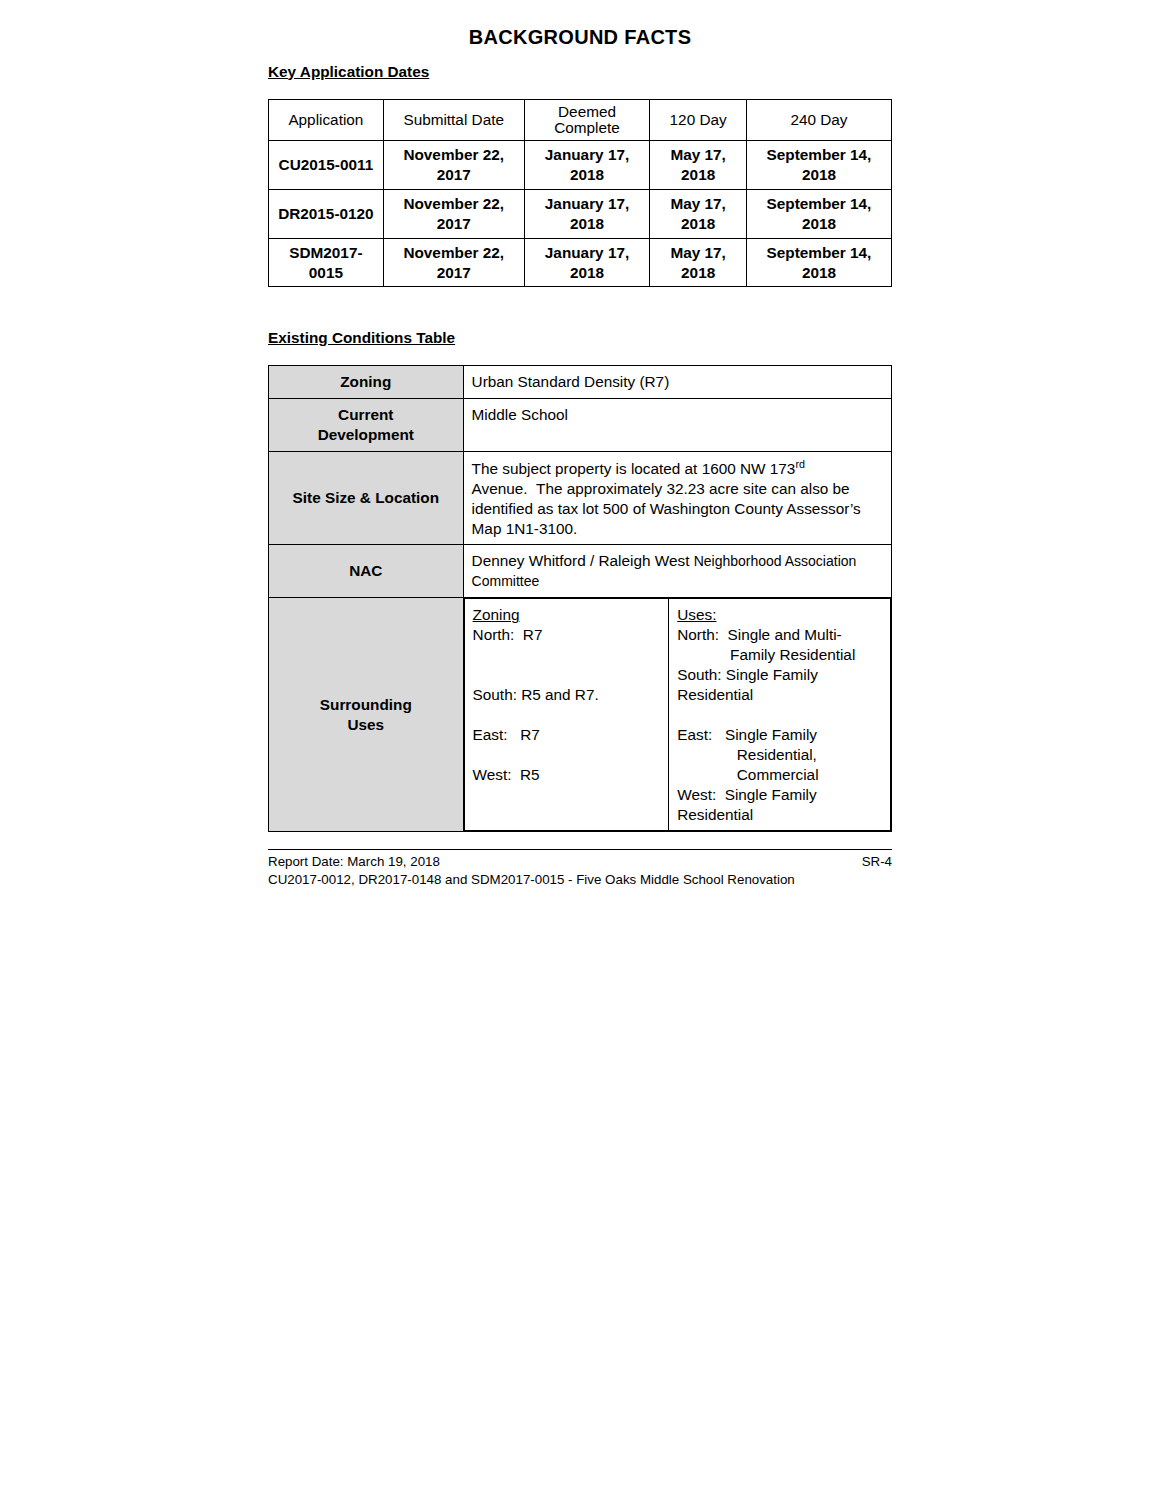BACKGROUND FACTS
Key Application Dates
| Application | Submittal Date | Deemed Complete | 120 Day | 240 Day |
| --- | --- | --- | --- | --- |
| CU2015-0011 | November 22, 2017 | January 17, 2018 | May 17, 2018 | September 14, 2018 |
| DR2015-0120 | November 22, 2017 | January 17, 2018 | May 17, 2018 | September 14, 2018 |
| SDM2017-0015 | November 22, 2017 | January 17, 2018 | May 17, 2018 | September 14, 2018 |
Existing Conditions Table
| Zoning | Urban Standard Density (R7) |
| Current Development | Middle School |
| Site Size & Location | The subject property is located at 1600 NW 173 rd Avenue. The approximately 32.23 acre site can also be identified as tax lot 500 of Washington County Assessor’s Map 1N1-3100. |
| NAC | Denney Whitford / Raleigh West Neighborhood Association Committee |
| Surrounding Uses | / Zoning North: R7 South: R5 and R7. East: R7 West: R5 / Uses: North: Single and Multi-Family Residential South: Single Family Residential East: Single Family Residential, Commercial West: Single Family Residential / |
Report Date: March 19, 2018
CU2017-0012, DR2017-0148 and SDM2017-0015 - Five Oaks Middle School Renovation
SR-4